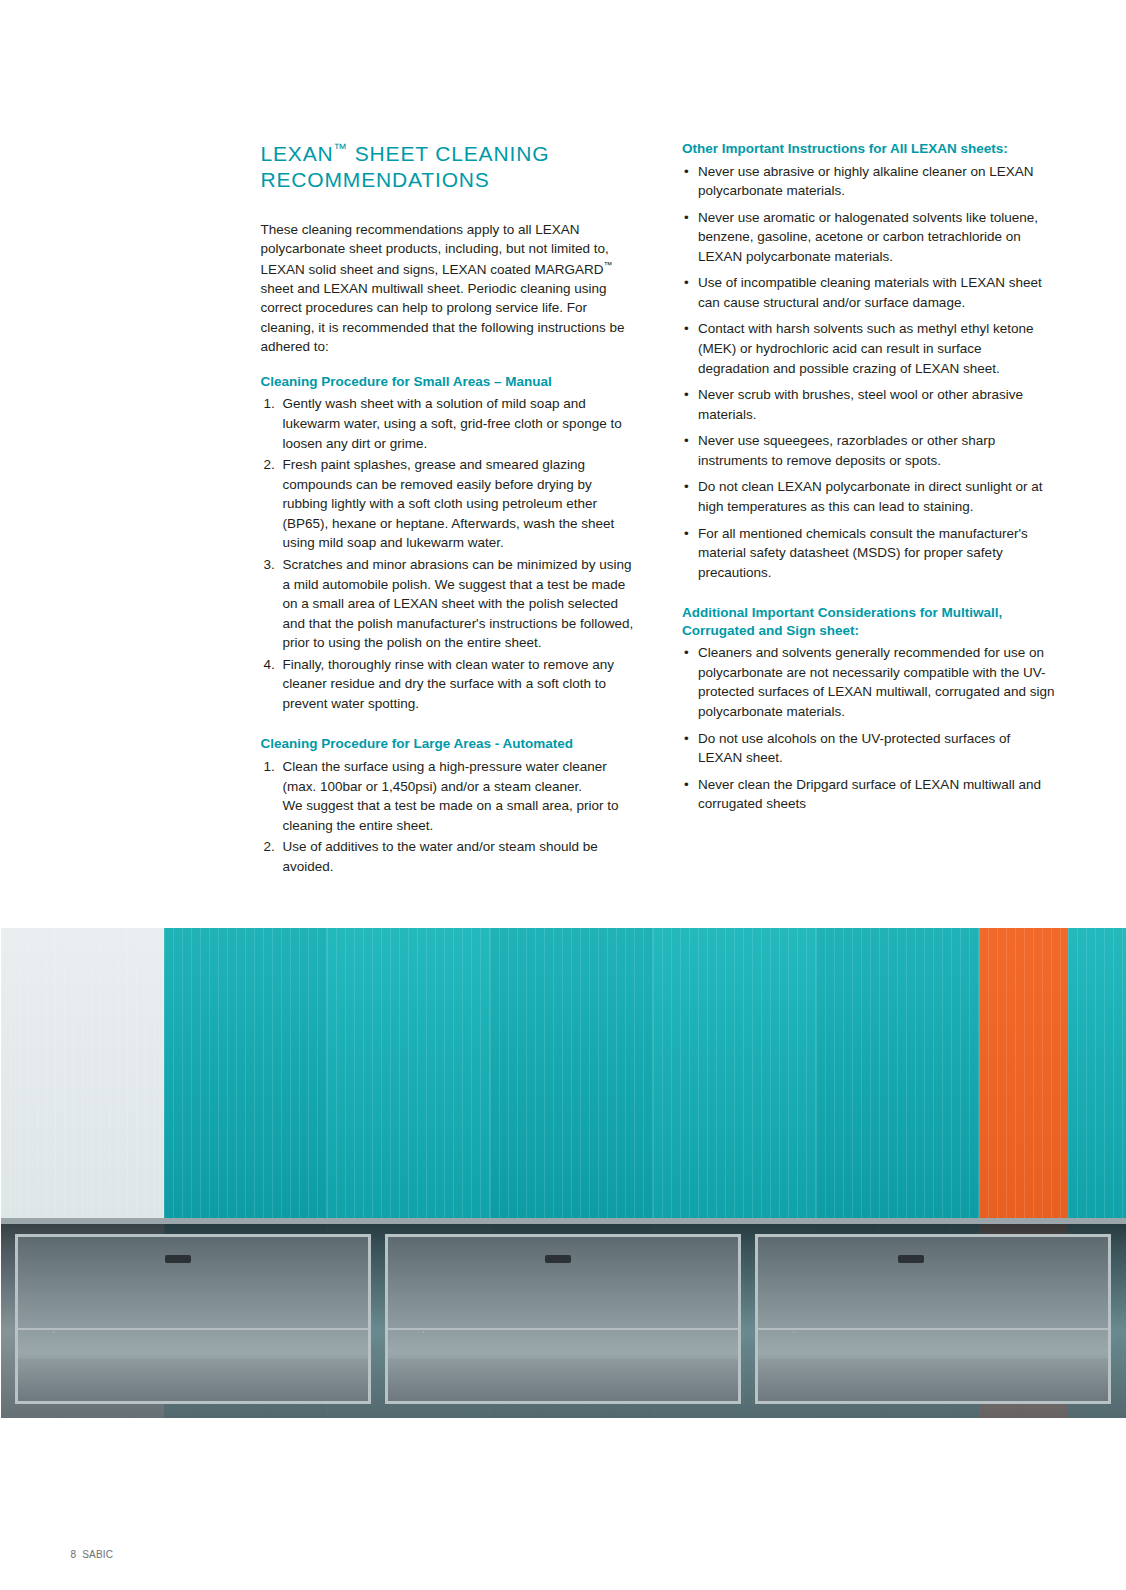LEXAN™ SHEET CLEANING RECOMMENDATIONS
These cleaning recommendations apply to all LEXAN polycarbonate sheet products, including, but not limited to, LEXAN solid sheet and signs, LEXAN coated MARGARD™ sheet and LEXAN multiwall sheet. Periodic cleaning using correct procedures can help to prolong service life. For cleaning, it is recommended that the following instructions be adhered to:
Cleaning Procedure for Small Areas – Manual
Gently wash sheet with a solution of mild soap and lukewarm water, using a soft, grid-free cloth or sponge to loosen any dirt or grime.
Fresh paint splashes, grease and smeared glazing compounds can be removed easily before drying by rubbing lightly with a soft cloth using petroleum ether (BP65), hexane or heptane. Afterwards, wash the sheet using mild soap and lukewarm water.
Scratches and minor abrasions can be minimized by using a mild automobile polish. We suggest that a test be made on a small area of LEXAN sheet with the polish selected and that the polish manufacturer's instructions be followed, prior to using the polish on the entire sheet.
Finally, thoroughly rinse with clean water to remove any cleaner residue and dry the surface with a soft cloth to prevent water spotting.
Cleaning Procedure for Large Areas - Automated
Clean the surface using a high-pressure water cleaner (max. 100bar or 1,450psi) and/or a steam cleaner.
We suggest that a test be made on a small area, prior to cleaning the entire sheet.
Use of additives to the water and/or steam should be avoided.
Other Important Instructions for All LEXAN sheets:
Never use abrasive or highly alkaline cleaner on LEXAN polycarbonate materials.
Never use aromatic or halogenated solvents like toluene, benzene, gasoline, acetone or carbon tetrachloride on LEXAN polycarbonate materials.
Use of incompatible cleaning materials with LEXAN sheet can cause structural and/or surface damage.
Contact with harsh solvents such as methyl ethyl ketone (MEK) or hydrochloric acid can result in surface degradation and possible crazing of LEXAN sheet.
Never scrub with brushes, steel wool or other abrasive materials.
Never use squeegees, razorblades or other sharp instruments to remove deposits or spots.
Do not clean LEXAN polycarbonate in direct sunlight or at high temperatures as this can lead to staining.
For all mentioned chemicals consult the manufacturer's material safety datasheet (MSDS) for proper safety precautions.
Additional Important Considerations for Multiwall, Corrugated and Sign sheet:
Cleaners and solvents generally recommended for use on polycarbonate are not necessarily compatible with the UV-protected surfaces of LEXAN multiwall, corrugated and sign polycarbonate materials.
Do not use alcohols on the UV-protected surfaces of LEXAN sheet.
Never clean the Dripgard surface of LEXAN multiwall and corrugated sheets
8 SABIC